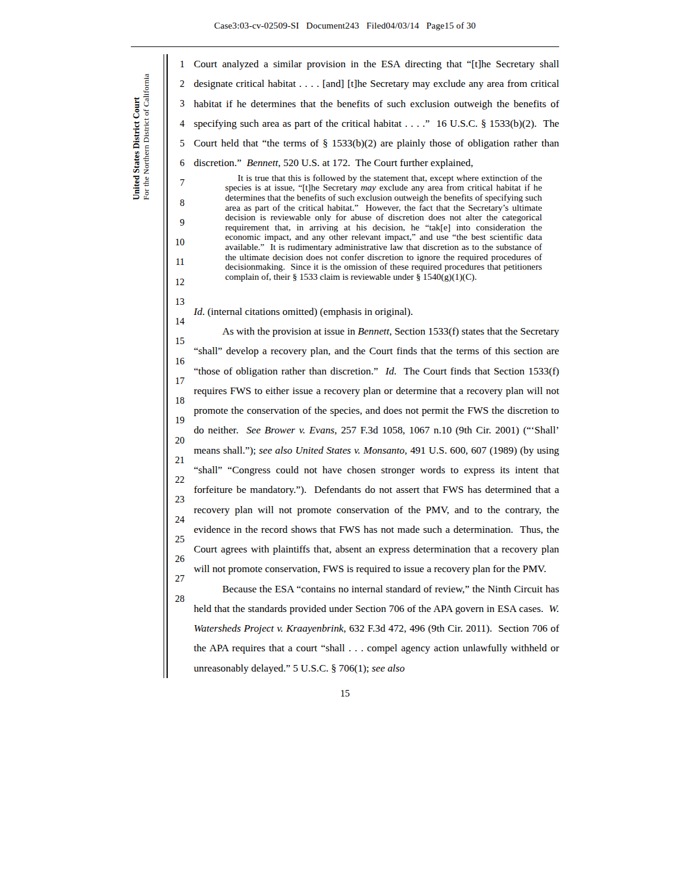Case3:03-cv-02509-SI Document243 Filed04/03/14 Page15 of 30
United States District Court
For the Northern District of California
1
2
3
4
5
6
7
8
9
10
11
12
13
14
15
16
17
18
19
20
21
22
23
24
25
26
27
28
Court analyzed a similar provision in the ESA directing that “[t]he Secretary shall designate critical habitat . . . . [and] [t]he Secretary may exclude any area from critical habitat if he determines that the benefits of such exclusion outweigh the benefits of specifying such area as part of the critical habitat . . . .” 16 U.S.C. § 1533(b)(2). The Court held that “the terms of § 1533(b)(2) are plainly those of obligation rather than discretion.” Bennett, 520 U.S. at 172. The Court further explained,
It is true that this is followed by the statement that, except where extinction of the species is at issue, “[t]he Secretary may exclude any area from critical habitat if he determines that the benefits of such exclusion outweigh the benefits of specifying such area as part of the critical habitat.” However, the fact that the Secretary’s ultimate decision is reviewable only for abuse of discretion does not alter the categorical requirement that, in arriving at his decision, he “tak[e] into consideration the economic impact, and any other relevant impact,” and use “the best scientific data available.” It is rudimentary administrative law that discretion as to the substance of the ultimate decision does not confer discretion to ignore the required procedures of decisionmaking. Since it is the omission of these required procedures that petitioners complain of, their § 1533 claim is reviewable under § 1540(g)(1)(C).
Id. (internal citations omitted) (emphasis in original).
As with the provision at issue in Bennett, Section 1533(f) states that the Secretary “shall” develop a recovery plan, and the Court finds that the terms of this section are “those of obligation rather than discretion.” Id. The Court finds that Section 1533(f) requires FWS to either issue a recovery plan or determine that a recovery plan will not promote the conservation of the species, and does not permit the FWS the discretion to do neither. See Brower v. Evans, 257 F.3d 1058, 1067 n.10 (9th Cir. 2001) (“‘Shall’ means shall.”); see also United States v. Monsanto, 491 U.S. 600, 607 (1989) (by using “shall” “Congress could not have chosen stronger words to express its intent that forfeiture be mandatory.”). Defendants do not assert that FWS has determined that a recovery plan will not promote conservation of the PMV, and to the contrary, the evidence in the record shows that FWS has not made such a determination. Thus, the Court agrees with plaintiffs that, absent an express determination that a recovery plan will not promote conservation, FWS is required to issue a recovery plan for the PMV.
Because the ESA “contains no internal standard of review,” the Ninth Circuit has held that the standards provided under Section 706 of the APA govern in ESA cases. W. Watersheds Project v. Kraayenbrink, 632 F.3d 472, 496 (9th Cir. 2011). Section 706 of the APA requires that a court “shall . . . compel agency action unlawfully withheld or unreasonably delayed.” 5 U.S.C. § 706(1); see also
15